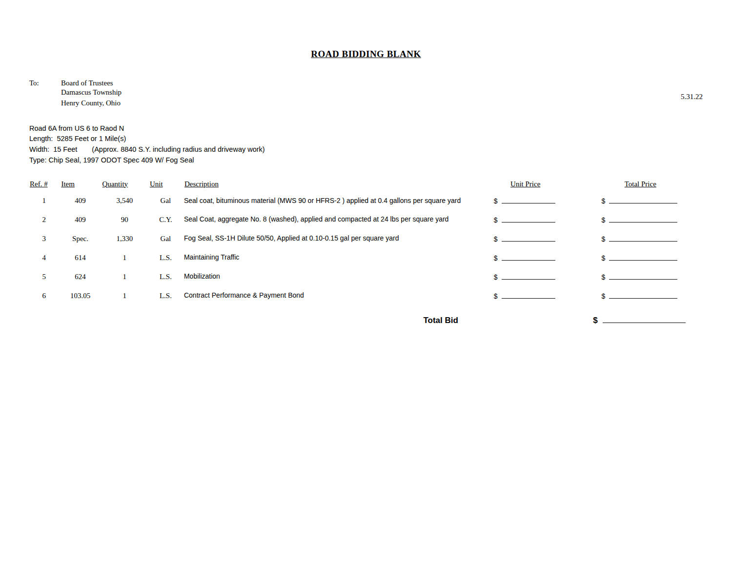ROAD BIDDING BLANK
To: Board of Trustees
Damascus Township
Henry County, Ohio
5.31.22
Road 6A from US 6 to Raod N
Length: 5285 Feet or 1 Mile(s)
Width: 15 Feet (Approx. 8840 S.Y. including radius and driveway work)
Type: Chip Seal, 1997 ODOT Spec 409 W/ Fog Seal
| Ref. # | Item | Quantity | Unit | Description | Unit Price | Total Price |
| --- | --- | --- | --- | --- | --- | --- |
| 1 | 409 | 3,540 | Gal | Seal coat, bituminous material (MWS 90 or HFRS-2 ) applied at 0.4 gallons per square yard | $ | $ |
| 2 | 409 | 90 | C.Y. | Seal Coat, aggregate No. 8 (washed), applied and compacted at 24 lbs per square yard | $ | $ |
| 3 | Spec. | 1,330 | Gal | Fog Seal, SS-1H Dilute 50/50, Applied at 0.10-0.15 gal per square yard | $ | $ |
| 4 | 614 | 1 | L.S. | Maintaining Traffic | $ | $ |
| 5 | 624 | 1 | L.S. | Mobilization | $ | $ |
| 6 | 103.05 | 1 | L.S. | Contract Performance & Payment Bond | $ | $ |
| Total Bid | | $ |